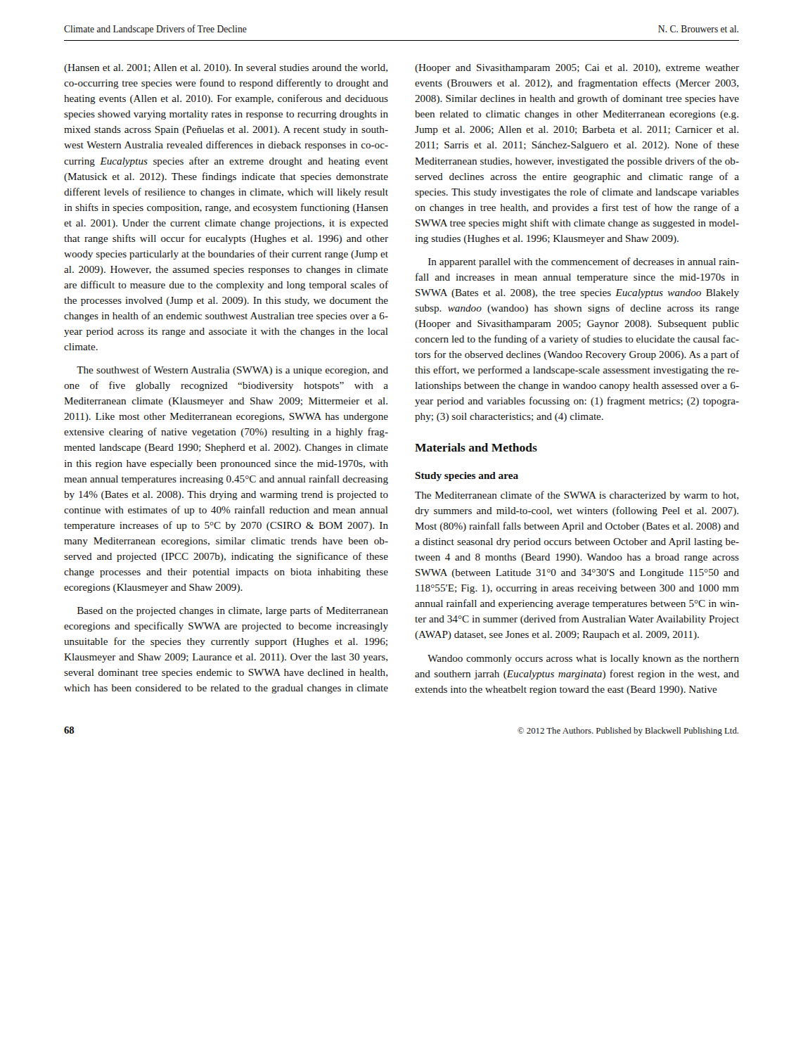Climate and Landscape Drivers of Tree Decline N. C. Brouwers et al.
(Hansen et al. 2001; Allen et al. 2010). In several studies around the world, co-occurring tree species were found to respond differently to drought and heating events (Allen et al. 2010). For example, coniferous and deciduous species showed varying mortality rates in response to recurring droughts in mixed stands across Spain (Peñuelas et al. 2001). A recent study in southwest Western Australia revealed differences in dieback responses in co-occurring Eucalyptus species after an extreme drought and heating event (Matusick et al. 2012). These findings indicate that species demonstrate different levels of resilience to changes in climate, which will likely result in shifts in species composition, range, and ecosystem functioning (Hansen et al. 2001). Under the current climate change projections, it is expected that range shifts will occur for eucalypts (Hughes et al. 1996) and other woody species particularly at the boundaries of their current range (Jump et al. 2009). However, the assumed species responses to changes in climate are difficult to measure due to the complexity and long temporal scales of the processes involved (Jump et al. 2009). In this study, we document the changes in health of an endemic southwest Australian tree species over a 6-year period across its range and associate it with the changes in the local climate.
The southwest of Western Australia (SWWA) is a unique ecoregion, and one of five globally recognized “biodiversity hotspots” with a Mediterranean climate (Klausmeyer and Shaw 2009; Mittermeier et al. 2011). Like most other Mediterranean ecoregions, SWWA has undergone extensive clearing of native vegetation (70%) resulting in a highly fragmented landscape (Beard 1990; Shepherd et al. 2002). Changes in climate in this region have especially been pronounced since the mid-1970s, with mean annual temperatures increasing 0.45°C and annual rainfall decreasing by 14% (Bates et al. 2008). This drying and warming trend is projected to continue with estimates of up to 40% rainfall reduction and mean annual temperature increases of up to 5°C by 2070 (CSIRO & BOM 2007). In many Mediterranean ecoregions, similar climatic trends have been observed and projected (IPCC 2007b), indicating the significance of these change processes and their potential impacts on biota inhabiting these ecoregions (Klausmeyer and Shaw 2009).
Based on the projected changes in climate, large parts of Mediterranean ecoregions and specifically SWWA are projected to become increasingly unsuitable for the species they currently support (Hughes et al. 1996; Klausmeyer and Shaw 2009; Laurance et al. 2011). Over the last 30 years, several dominant tree species endemic to SWWA have declined in health, which has been considered to be related to the gradual changes in climate (Hooper and Sivasithamparam 2005; Cai et al. 2010), extreme weather events (Brouwers et al. 2012), and fragmentation effects (Mercer 2003, 2008). Similar declines in health and growth of dominant tree species have been related to climatic changes in other Mediterranean ecoregions (e.g. Jump et al. 2006; Allen et al. 2010; Barbeta et al. 2011; Carnicer et al. 2011; Sarris et al. 2011; Sánchez-Salguero et al. 2012). None of these Mediterranean studies, however, investigated the possible drivers of the observed declines across the entire geographic and climatic range of a species. This study investigates the role of climate and landscape variables on changes in tree health, and provides a first test of how the range of a SWWA tree species might shift with climate change as suggested in modeling studies (Hughes et al. 1996; Klausmeyer and Shaw 2009).
In apparent parallel with the commencement of decreases in annual rainfall and increases in mean annual temperature since the mid-1970s in SWWA (Bates et al. 2008), the tree species Eucalyptus wandoo Blakely subsp. wandoo (wandoo) has shown signs of decline across its range (Hooper and Sivasithamparam 2005; Gaynor 2008). Subsequent public concern led to the funding of a variety of studies to elucidate the causal factors for the observed declines (Wandoo Recovery Group 2006). As a part of this effort, we performed a landscape-scale assessment investigating the relationships between the change in wandoo canopy health assessed over a 6-year period and variables focussing on: (1) fragment metrics; (2) topography; (3) soil characteristics; and (4) climate.
Materials and Methods
Study species and area
The Mediterranean climate of the SWWA is characterized by warm to hot, dry summers and mild-to-cool, wet winters (following Peel et al. 2007). Most (80%) rainfall falls between April and October (Bates et al. 2008) and a distinct seasonal dry period occurs between October and April lasting between 4 and 8 months (Beard 1990). Wandoo has a broad range across SWWA (between Latitude 31°0 and 34°30′S and Longitude 115°50 and 118°55′E; Fig. 1), occurring in areas receiving between 300 and 1000 mm annual rainfall and experiencing average temperatures between 5°C in winter and 34°C in summer (derived from Australian Water Availability Project (AWAP) dataset, see Jones et al. 2009; Raupach et al. 2009, 2011).
Wandoo commonly occurs across what is locally known as the northern and southern jarrah (Eucalyptus marginata) forest region in the west, and extends into the wheatbelt region toward the east (Beard 1990). Native
68 © 2012 The Authors. Published by Blackwell Publishing Ltd.